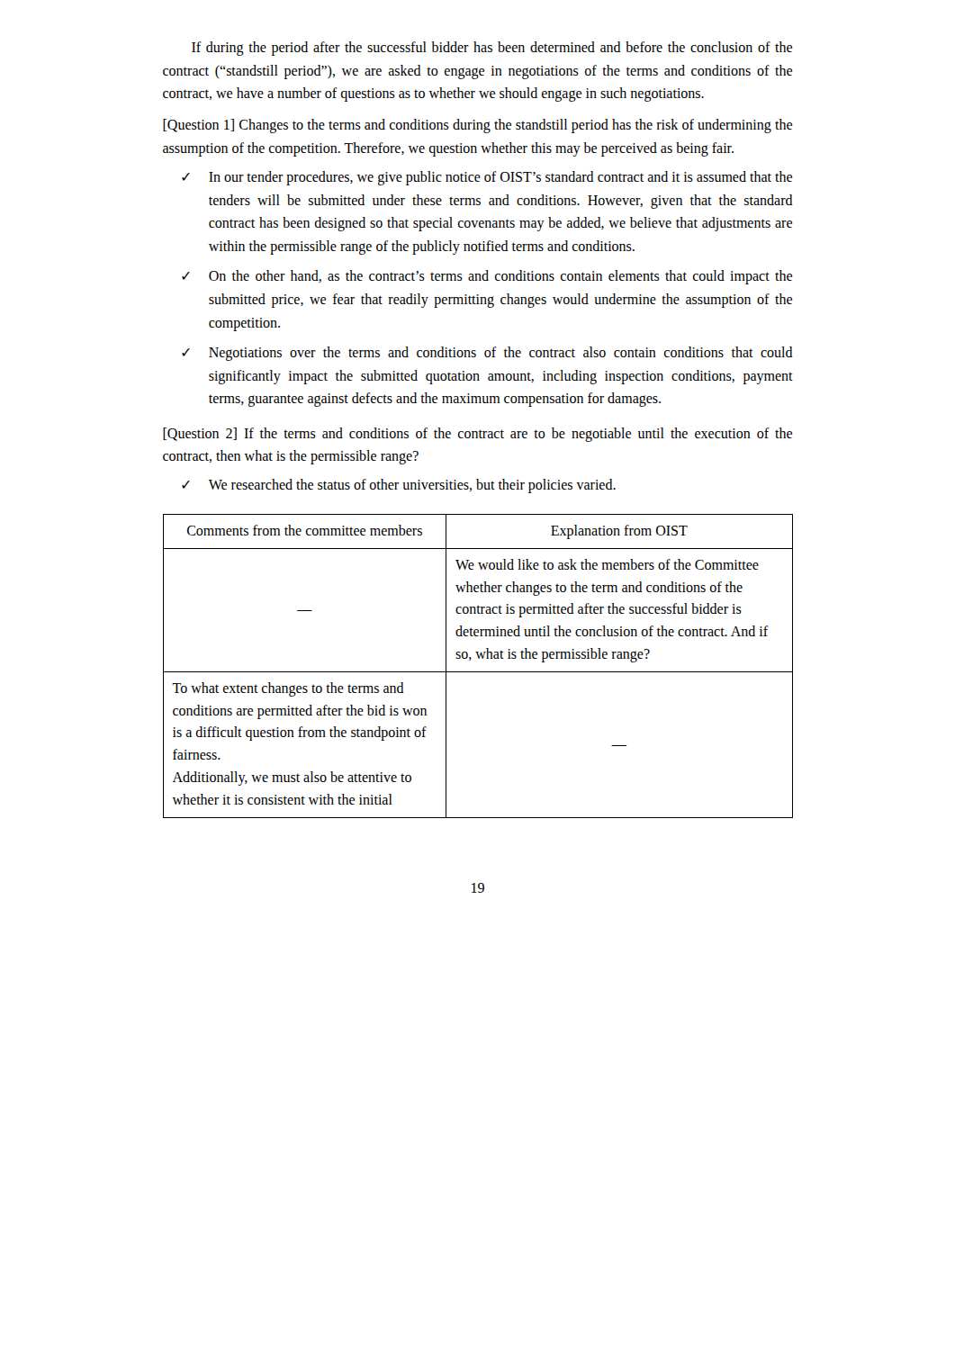If during the period after the successful bidder has been determined and before the conclusion of the contract (“standstill period”), we are asked to engage in negotiations of the terms and conditions of the contract, we have a number of questions as to whether we should engage in such negotiations.
[Question 1] Changes to the terms and conditions during the standstill period has the risk of undermining the assumption of the competition. Therefore, we question whether this may be perceived as being fair.
In our tender procedures, we give public notice of OIST’s standard contract and it is assumed that the tenders will be submitted under these terms and conditions. However, given that the standard contract has been designed so that special covenants may be added, we believe that adjustments are within the permissible range of the publicly notified terms and conditions.
On the other hand, as the contract’s terms and conditions contain elements that could impact the submitted price, we fear that readily permitting changes would undermine the assumption of the competition.
Negotiations over the terms and conditions of the contract also contain conditions that could significantly impact the submitted quotation amount, including inspection conditions, payment terms, guarantee against defects and the maximum compensation for damages.
[Question 2] If the terms and conditions of the contract are to be negotiable until the execution of the contract, then what is the permissible range?
We researched the status of other universities, but their policies varied.
| Comments from the committee members | Explanation from OIST |
| --- | --- |
| — | We would like to ask the members of the Committee whether changes to the term and conditions of the contract is permitted after the successful bidder is determined until the conclusion of the contract. And if so, what is the permissible range? |
| To what extent changes to the terms and conditions are permitted after the bid is won is a difficult question from the standpoint of fairness. Additionally, we must also be attentive to whether it is consistent with the initial | — |
19